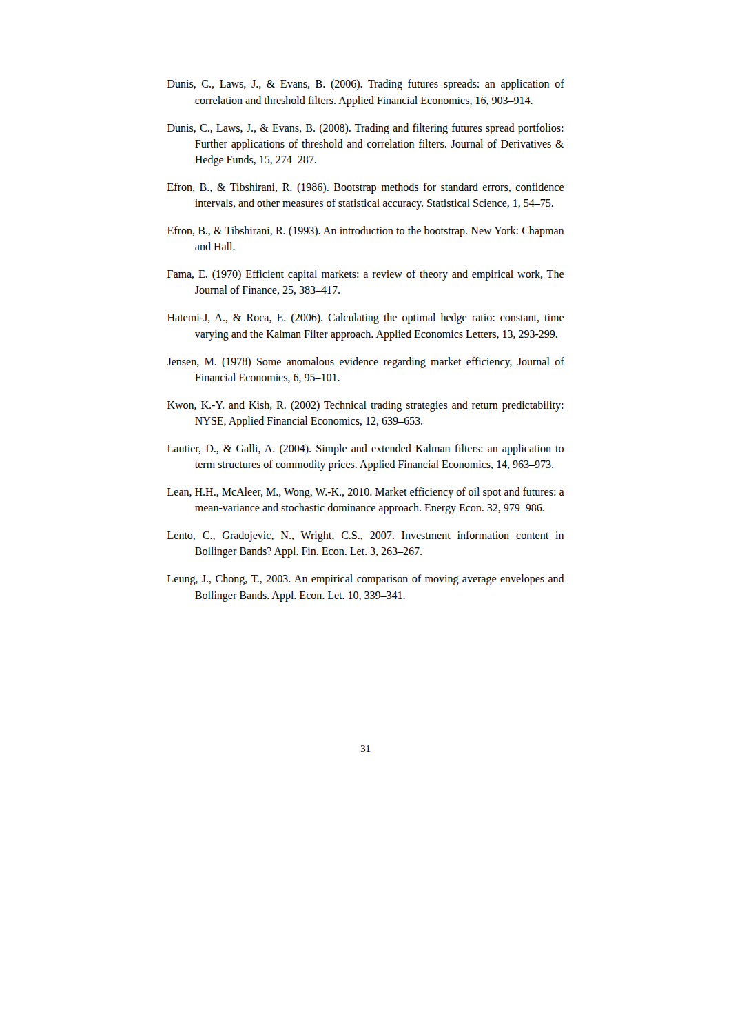Dunis, C., Laws, J., & Evans, B. (2006). Trading futures spreads: an application of correlation and threshold filters. Applied Financial Economics, 16, 903–914.
Dunis, C., Laws, J., & Evans, B. (2008). Trading and filtering futures spread portfolios: Further applications of threshold and correlation filters. Journal of Derivatives & Hedge Funds, 15, 274–287.
Efron, B., & Tibshirani, R. (1986). Bootstrap methods for standard errors, confidence intervals, and other measures of statistical accuracy. Statistical Science, 1, 54–75.
Efron, B., & Tibshirani, R. (1993). An introduction to the bootstrap. New York: Chapman and Hall.
Fama, E. (1970) Efficient capital markets: a review of theory and empirical work, The Journal of Finance, 25, 383–417.
Hatemi-J, A., & Roca, E. (2006). Calculating the optimal hedge ratio: constant, time varying and the Kalman Filter approach. Applied Economics Letters, 13, 293-299.
Jensen, M. (1978) Some anomalous evidence regarding market efficiency, Journal of Financial Economics, 6, 95–101.
Kwon, K.-Y. and Kish, R. (2002) Technical trading strategies and return predictability: NYSE, Applied Financial Economics, 12, 639–653.
Lautier, D., & Galli, A. (2004). Simple and extended Kalman filters: an application to term structures of commodity prices. Applied Financial Economics, 14, 963–973.
Lean, H.H., McAleer, M., Wong, W.-K., 2010. Market efficiency of oil spot and futures: a mean-variance and stochastic dominance approach. Energy Econ. 32, 979–986.
Lento, C., Gradojevic, N., Wright, C.S., 2007. Investment information content in Bollinger Bands? Appl. Fin. Econ. Let. 3, 263–267.
Leung, J., Chong, T., 2003. An empirical comparison of moving average envelopes and Bollinger Bands. Appl. Econ. Let. 10, 339–341.
31